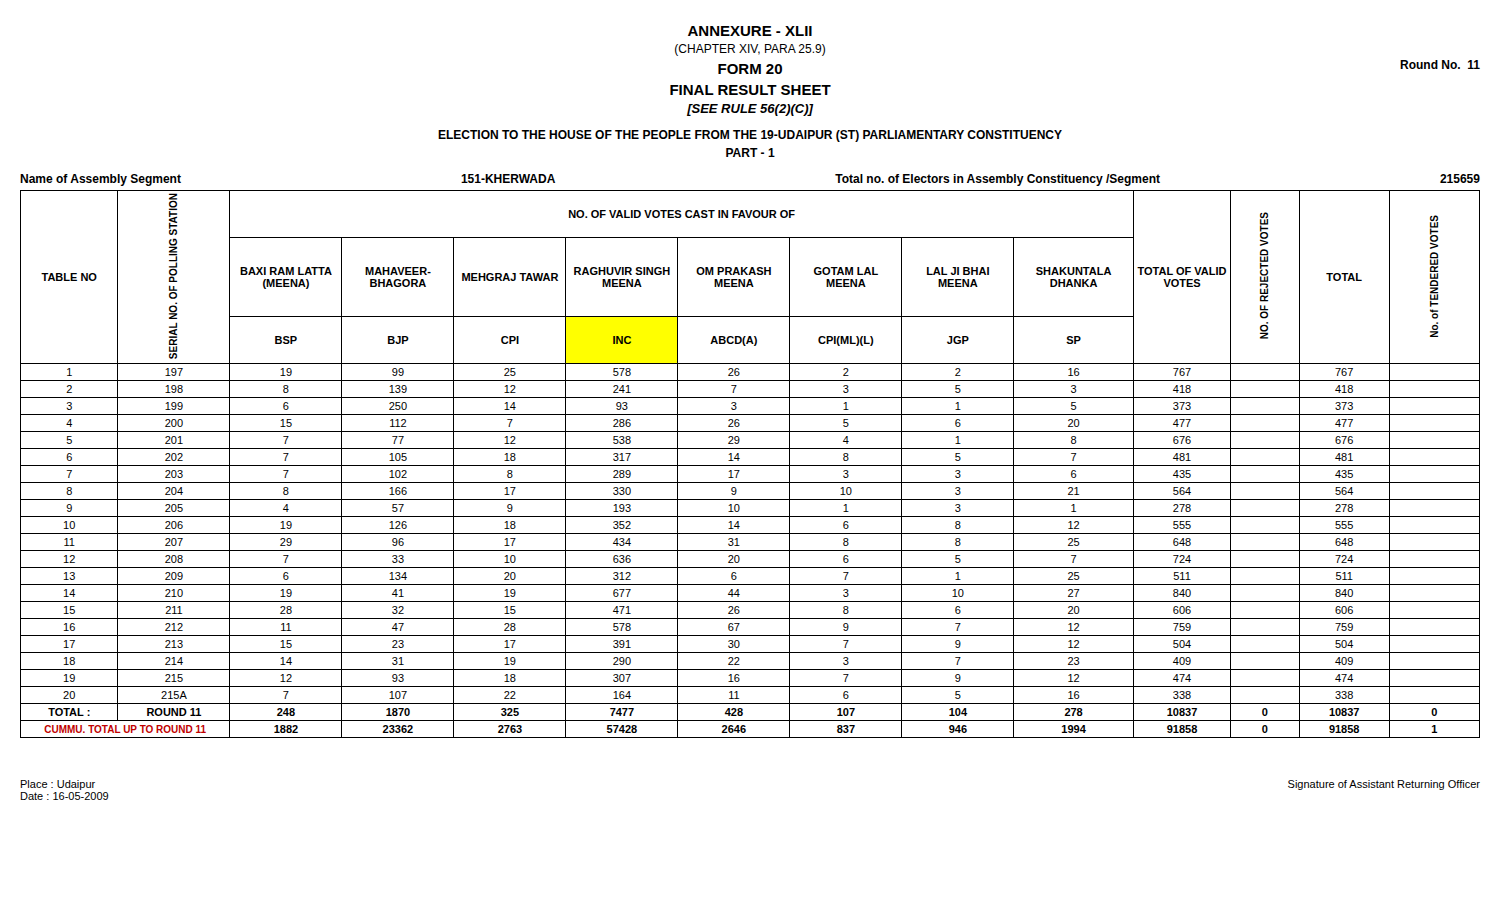ANNEXURE - XLII
(CHAPTER XIV, PARA 25.9)
FORM 20
FINAL RESULT SHEET
[SEE RULE 56(2)(C)]
Round No. 11
ELECTION TO THE HOUSE OF THE PEOPLE FROM THE 19-UDAIPUR (ST) PARLIAMENTARY CONSTITUENCY
PART - 1
Name of Assembly Segment
151-KHERWADA
Total no. of Electors in Assembly Constituency /Segment
215659
| TABLE NO | SERIAL NO. OF POLLING STATION | NO. OF VALID VOTES CAST IN FAVOUR OF | TOTAL OF VALID VOTES | NO. OF REJECTED VOTES | TOTAL | No. of TENDERED VOTES |
| --- | --- | --- | --- | --- | --- | --- |
| BAXI RAM LATTA (MEENA) | MAHAVEER-BHAGORA | MEHGRAJ TAWAR | RAGHUVIR SINGH MEENA | OM PRAKASH MEENA | GOTAM LAL MEENA | LAL JI BHAI MEENA | SHAKUNTALA DHANKA |
| BSP | BJP | CPI | INC | ABCD(A) | CPI(ML)(L) | JGP | SP |
| 1 | 197 | 19 | 99 | 25 | 578 | 26 | 2 | 2 | 16 | 767 | | 767 | |
| 2 | 198 | 8 | 139 | 12 | 241 | 7 | 3 | 5 | 3 | 418 | | 418 | |
| 3 | 199 | 6 | 250 | 14 | 93 | 3 | 1 | 1 | 5 | 373 | | 373 | |
| 4 | 200 | 15 | 112 | 7 | 286 | 26 | 5 | 6 | 20 | 477 | | 477 | |
| 5 | 201 | 7 | 77 | 12 | 538 | 29 | 4 | 1 | 8 | 676 | | 676 | |
| 6 | 202 | 7 | 105 | 18 | 317 | 14 | 8 | 5 | 7 | 481 | | 481 | |
| 7 | 203 | 7 | 102 | 8 | 289 | 17 | 3 | 3 | 6 | 435 | | 435 | |
| 8 | 204 | 8 | 166 | 17 | 330 | 9 | 10 | 3 | 21 | 564 | | 564 | |
| 9 | 205 | 4 | 57 | 9 | 193 | 10 | 1 | 3 | 1 | 278 | | 278 | |
| 10 | 206 | 19 | 126 | 18 | 352 | 14 | 6 | 8 | 12 | 555 | | 555 | |
| 11 | 207 | 29 | 96 | 17 | 434 | 31 | 8 | 8 | 25 | 648 | | 648 | |
| 12 | 208 | 7 | 33 | 10 | 636 | 20 | 6 | 5 | 7 | 724 | | 724 | |
| 13 | 209 | 6 | 134 | 20 | 312 | 6 | 7 | 1 | 25 | 511 | | 511 | |
| 14 | 210 | 19 | 41 | 19 | 677 | 44 | 3 | 10 | 27 | 840 | | 840 | |
| 15 | 211 | 28 | 32 | 15 | 471 | 26 | 8 | 6 | 20 | 606 | | 606 | |
| 16 | 212 | 11 | 47 | 28 | 578 | 67 | 9 | 7 | 12 | 759 | | 759 | |
| 17 | 213 | 15 | 23 | 17 | 391 | 30 | 7 | 9 | 12 | 504 | | 504 | |
| 18 | 214 | 14 | 31 | 19 | 290 | 22 | 3 | 7 | 23 | 409 | | 409 | |
| 19 | 215 | 12 | 93 | 18 | 307 | 16 | 7 | 9 | 12 | 474 | | 474 | |
| 20 | 215A | 7 | 107 | 22 | 164 | 11 | 6 | 5 | 16 | 338 | | 338 | |
| TOTAL : | ROUND 11 | 248 | 1870 | 325 | 7477 | 428 | 107 | 104 | 278 | 10837 | 0 | 10837 | 0 |
| CUMMU. TOTAL UP TO ROUND 11 | 1882 | 23362 | 2763 | 57428 | 2646 | 837 | 946 | 1994 | 91858 | 0 | 91858 | 1 |
Place : Udaipur
Date : 16-05-2009
Signature of Assistant Returning Officer